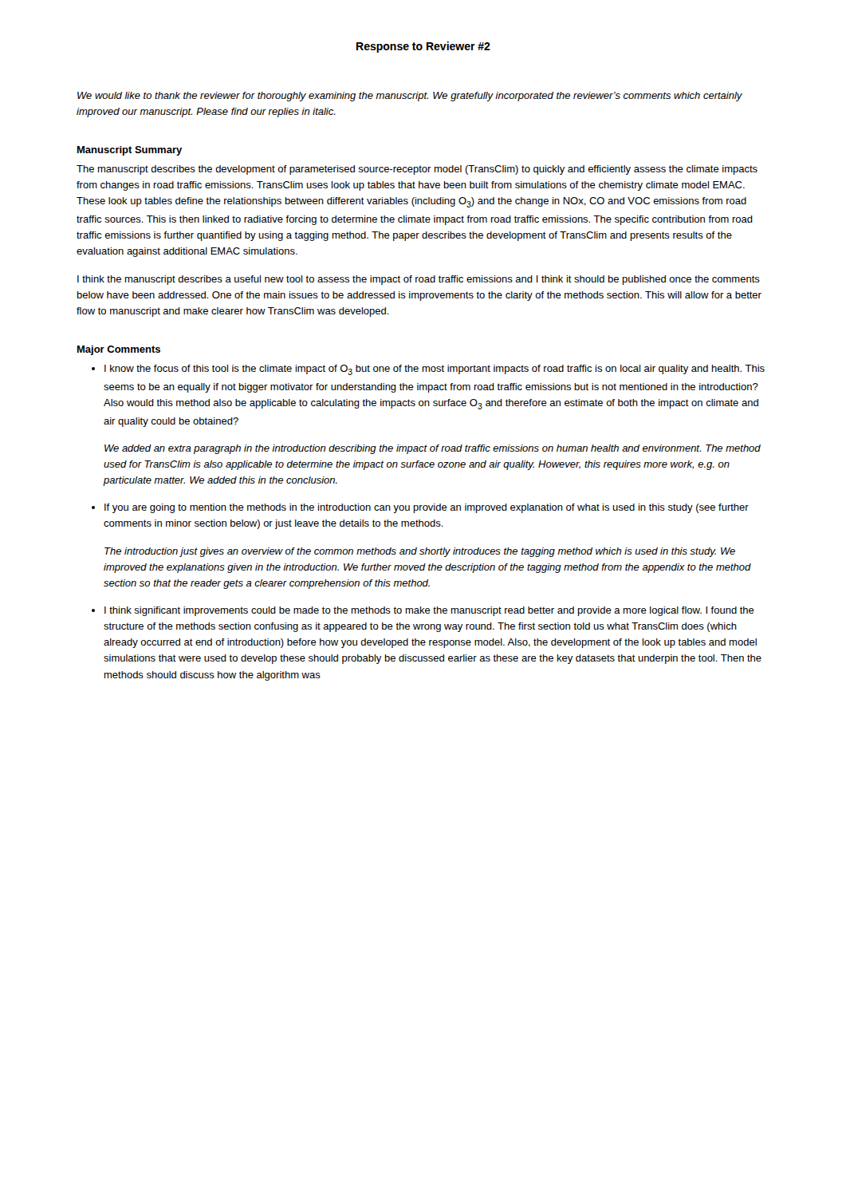Response to Reviewer #2
We would like to thank the reviewer for thoroughly examining the manuscript. We gratefully incorporated the reviewer’s comments which certainly improved our manuscript. Please find our replies in italic.
Manuscript Summary
The manuscript describes the development of parameterised source-receptor model (TransClim) to quickly and efficiently assess the climate impacts from changes in road traffic emissions. TransClim uses look up tables that have been built from simulations of the chemistry climate model EMAC. These look up tables define the relationships between different variables (including O3) and the change in NOx, CO and VOC emissions from road traffic sources. This is then linked to radiative forcing to determine the climate impact from road traffic emissions. The specific contribution from road traffic emissions is further quantified by using a tagging method. The paper describes the development of TransClim and presents results of the evaluation against additional EMAC simulations.
I think the manuscript describes a useful new tool to assess the impact of road traffic emissions and I think it should be published once the comments below have been addressed. One of the main issues to be addressed is improvements to the clarity of the methods section. This will allow for a better flow to manuscript and make clearer how TransClim was developed.
Major Comments
I know the focus of this tool is the climate impact of O3 but one of the most important impacts of road traffic is on local air quality and health. This seems to be an equally if not bigger motivator for understanding the impact from road traffic emissions but is not mentioned in the introduction? Also would this method also be applicable to calculating the impacts on surface O3 and therefore an estimate of both the impact on climate and air quality could be obtained?
We added an extra paragraph in the introduction describing the impact of road traffic emissions on human health and environment. The method used for TransClim is also applicable to determine the impact on surface ozone and air quality. However, this requires more work, e.g. on particulate matter. We added this in the conclusion.
If you are going to mention the methods in the introduction can you provide an improved explanation of what is used in this study (see further comments in minor section below) or just leave the details to the methods.
The introduction just gives an overview of the common methods and shortly introduces the tagging method which is used in this study. We improved the explanations given in the introduction. We further moved the description of the tagging method from the appendix to the method section so that the reader gets a clearer comprehension of this method.
I think significant improvements could be made to the methods to make the manuscript read better and provide a more logical flow. I found the structure of the methods section confusing as it appeared to be the wrong way round. The first section told us what TransClim does (which already occurred at end of introduction) before how you developed the response model. Also, the development of the look up tables and model simulations that were used to develop these should probably be discussed earlier as these are the key datasets that underpin the tool. Then the methods should discuss how the algorithm was